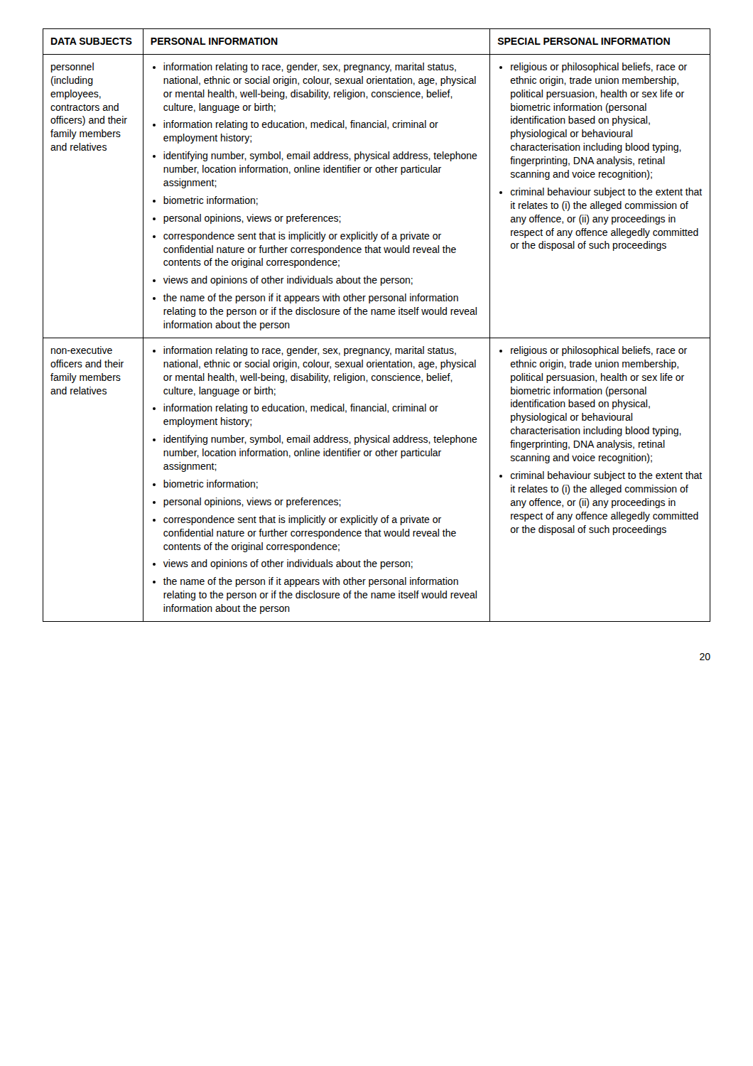| Data subjects | Personal information | Special personal information |
| --- | --- | --- |
| personnel (including employees, contractors and officers) and their family members and relatives | information relating to race, gender, sex, pregnancy, marital status, national, ethnic or social origin, colour, sexual orientation, age, physical or mental health, well-being, disability, religion, conscience, belief, culture, language or birth; information relating to education, medical, financial, criminal or employment history; identifying number, symbol, email address, physical address, telephone number, location information, online identifier or other particular assignment; biometric information; personal opinions, views or preferences; correspondence sent that is implicitly or explicitly of a private or confidential nature or further correspondence that would reveal the contents of the original correspondence; views and opinions of other individuals about the person; the name of the person if it appears with other personal information relating to the person or if the disclosure of the name itself would reveal information about the person | religious or philosophical beliefs, race or ethnic origin, trade union membership, political persuasion, health or sex life or biometric information (personal identification based on physical, physiological or behavioural characterisation including blood typing, fingerprinting, DNA analysis, retinal scanning and voice recognition); criminal behaviour subject to the extent that it relates to (i) the alleged commission of any offence, or (ii) any proceedings in respect of any offence allegedly committed or the disposal of such proceedings |
| non-executive officers and their family members and relatives | information relating to race, gender, sex, pregnancy, marital status, national, ethnic or social origin, colour, sexual orientation, age, physical or mental health, well-being, disability, religion, conscience, belief, culture, language or birth; information relating to education, medical, financial, criminal or employment history; identifying number, symbol, email address, physical address, telephone number, location information, online identifier or other particular assignment; biometric information; personal opinions, views or preferences; correspondence sent that is implicitly or explicitly of a private or confidential nature or further correspondence that would reveal the contents of the original correspondence; views and opinions of other individuals about the person; the name of the person if it appears with other personal information relating to the person or if the disclosure of the name itself would reveal information about the person | religious or philosophical beliefs, race or ethnic origin, trade union membership, political persuasion, health or sex life or biometric information (personal identification based on physical, physiological or behavioural characterisation including blood typing, fingerprinting, DNA analysis, retinal scanning and voice recognition); criminal behaviour subject to the extent that it relates to (i) the alleged commission of any offence, or (ii) any proceedings in respect of any offence allegedly committed or the disposal of such proceedings |
20